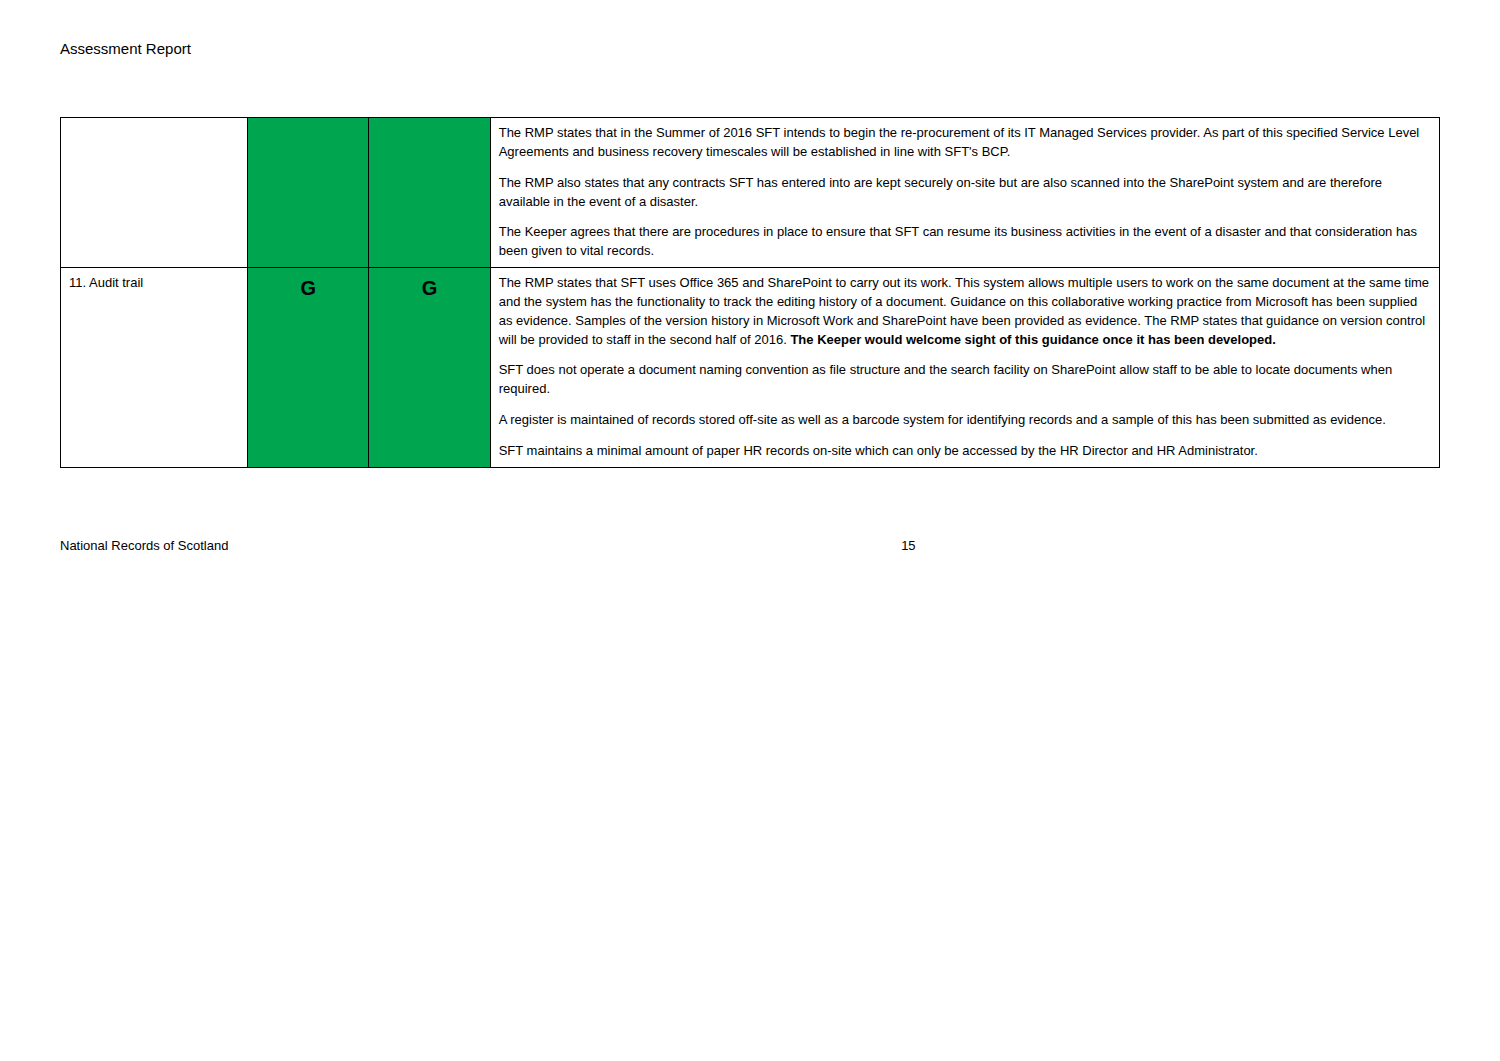Assessment Report
| | | | The RMP states that in the Summer of 2016 SFT intends to begin the re-procurement of its IT Managed Services provider. As part of this specified Service Level Agreements and business recovery timescales will be established in line with SFT's BCP. The RMP also states that any contracts SFT has entered into are kept securely on-site but are also scanned into the SharePoint system and are therefore available in the event of a disaster. The Keeper agrees that there are procedures in place to ensure that SFT can resume its business activities in the event of a disaster and that consideration has been given to vital records. |
| 11. Audit trail | G | G | The RMP states that SFT uses Office 365 and SharePoint to carry out its work. This system allows multiple users to work on the same document at the same time and the system has the functionality to track the editing history of a document. Guidance on this collaborative working practice from Microsoft has been supplied as evidence. Samples of the version history in Microsoft Work and SharePoint have been provided as evidence. The RMP states that guidance on version control will be provided to staff in the second half of 2016. The Keeper would welcome sight of this guidance once it has been developed. SFT does not operate a document naming convention as file structure and the search facility on SharePoint allow staff to be able to locate documents when required. A register is maintained of records stored off-site as well as a barcode system for identifying records and a sample of this has been submitted as evidence. SFT maintains a minimal amount of paper HR records on-site which can only be accessed by the HR Director and HR Administrator. |
National Records of Scotland
15